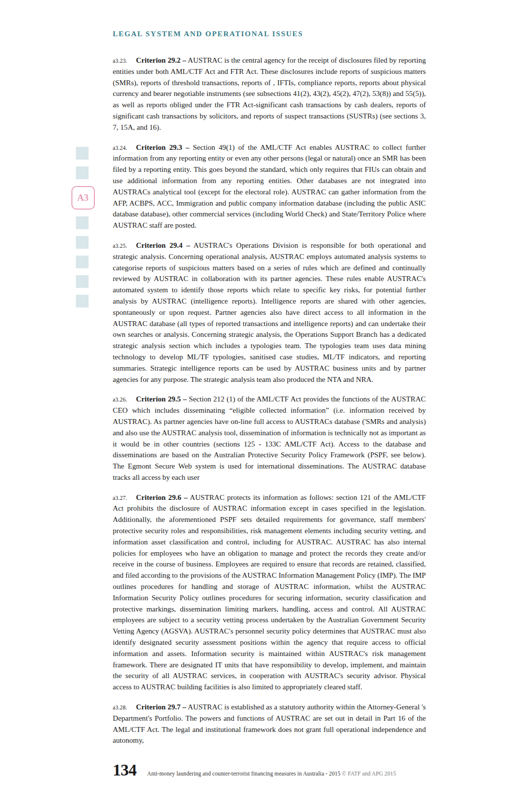Legal System and Operational Issues
A3
a3.23. Criterion 29.2 – AUSTRAC is the central agency for the receipt of disclosures filed by reporting entities under both AML/CTF Act and FTR Act. These disclosures include reports of suspicious matters (SMRs), reports of threshold transactions, reports of , IFTIs, compliance reports, reports about physical currency and bearer negotiable instruments (see subsections 41(2), 43(2), 45(2), 47(2), 53(8)) and 55(5)), as well as reports obliged under the FTR Act-significant cash transactions by cash dealers, reports of significant cash transactions by solicitors, and reports of suspect transactions (SUSTRs) (see sections 3, 7, 15A, and 16).
a3.24. Criterion 29.3 – Section 49(1) of the AML/CTF Act enables AUSTRAC to collect further information from any reporting entity or even any other persons (legal or natural) once an SMR has been filed by a reporting entity. This goes beyond the standard, which only requires that FIUs can obtain and use additional information from any reporting entities. Other databases are not integrated into AUSTRACs analytical tool (except for the electoral role). AUSTRAC can gather information from the AFP, ACBPS, ACC, Immigration and public company information database (including the public ASIC database database), other commercial services (including World Check) and State/Territory Police where AUSTRAC staff are posted.
a3.25. Criterion 29.4 – AUSTRAC's Operations Division is responsible for both operational and strategic analysis. Concerning operational analysis, AUSTRAC employs automated analysis systems to categorise reports of suspicious matters based on a series of rules which are defined and continually reviewed by AUSTRAC in collaboration with its partner agencies. These rules enable AUSTRAC's automated system to identify those reports which relate to specific key risks, for potential further analysis by AUSTRAC (intelligence reports). Intelligence reports are shared with other agencies, spontaneously or upon request. Partner agencies also have direct access to all information in the AUSTRAC database (all types of reported transactions and intelligence reports) and can undertake their own searches or analysis. Concerning strategic analysis, the Operations Support Branch has a dedicated strategic analysis section which includes a typologies team. The typologies team uses data mining technology to develop ML/TF typologies, sanitised case studies, ML/TF indicators, and reporting summaries. Strategic intelligence reports can be used by AUSTRAC business units and by partner agencies for any purpose. The strategic analysis team also produced the NTA and NRA.
a3.26. Criterion 29.5 – Section 212 (1) of the AML/CTF Act provides the functions of the AUSTRAC CEO which includes disseminating “eligible collected information” (i.e. information received by AUSTRAC). As partner agencies have on-line full access to AUSTRACs database ('SMRs and analysis) and also use the AUSTRAC analysis tool, dissemination of information is technically not as important as it would be in other countries (sections 125 - 133C AML/CTF Act). Access to the database and disseminations are based on the Australian Protective Security Policy Framework (PSPF, see below). The Egmont Secure Web system is used for international disseminations. The AUSTRAC database tracks all access by each user
a3.27. Criterion 29.6 – AUSTRAC protects its information as follows: section 121 of the AML/CTF Act prohibits the disclosure of AUSTRAC information except in cases specified in the legislation. Additionally, the aforementioned PSPF sets detailed requirements for governance, staff members' protective security roles and responsibilities, risk management elements including security vetting, and information asset classification and control, including for AUSTRAC. AUSTRAC has also internal policies for employees who have an obligation to manage and protect the records they create and/or receive in the course of business. Employees are required to ensure that records are retained, classified, and filed according to the provisions of the AUSTRAC Information Management Policy (IMP). The IMP outlines procedures for handling and storage of AUSTRAC information, whilst the AUSTRAC Information Security Policy outlines procedures for securing information, security classification and protective markings, dissemination limiting markers, handling, access and control. All AUSTRAC employees are subject to a security vetting process undertaken by the Australian Government Security Vetting Agency (AGSVA). AUSTRAC's personnel security policy determines that AUSTRAC must also identify designated security assessment positions within the agency that require access to official information and assets. Information security is maintained within AUSTRAC's risk management framework. There are designated IT units that have responsibility to develop, implement, and maintain the security of all AUSTRAC services, in cooperation with AUSTRAC's security advisor. Physical access to AUSTRAC building facilities is also limited to appropriately cleared staff.
a3.28. Criterion 29.7 – AUSTRAC is established as a statutory authority within the Attorney-General 's Department's Portfolio. The powers and functions of AUSTRAC are set out in detail in Part 16 of the AML/CTF Act. The legal and institutional framework does not grant full operational independence and autonomy,
134
Anti-money laundering and counter-terrorist financing measures in Australia - 2015 © FATF and APG 2015